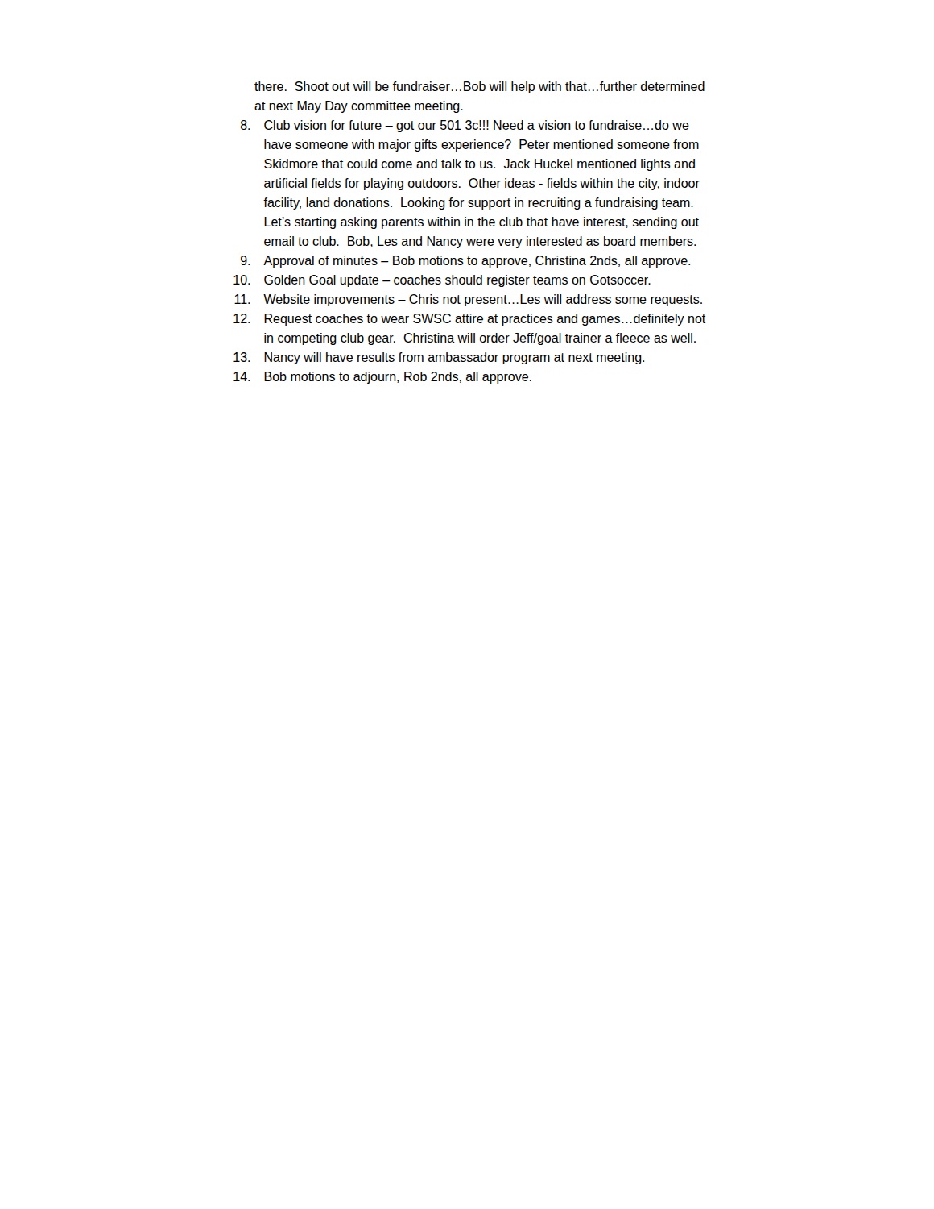there. Shoot out will be fundraiser…Bob will help with that…further determined at next May Day committee meeting.
Club vision for future – got our 501 3c!!! Need a vision to fundraise…do we have someone with major gifts experience? Peter mentioned someone from Skidmore that could come and talk to us. Jack Huckel mentioned lights and artificial fields for playing outdoors. Other ideas - fields within the city, indoor facility, land donations. Looking for support in recruiting a fundraising team. Let’s starting asking parents within in the club that have interest, sending out email to club. Bob, Les and Nancy were very interested as board members.
Approval of minutes – Bob motions to approve, Christina 2nds, all approve.
Golden Goal update – coaches should register teams on Gotsoccer.
Website improvements – Chris not present…Les will address some requests.
Request coaches to wear SWSC attire at practices and games…definitely not in competing club gear. Christina will order Jeff/goal trainer a fleece as well.
Nancy will have results from ambassador program at next meeting.
Bob motions to adjourn, Rob 2nds, all approve.